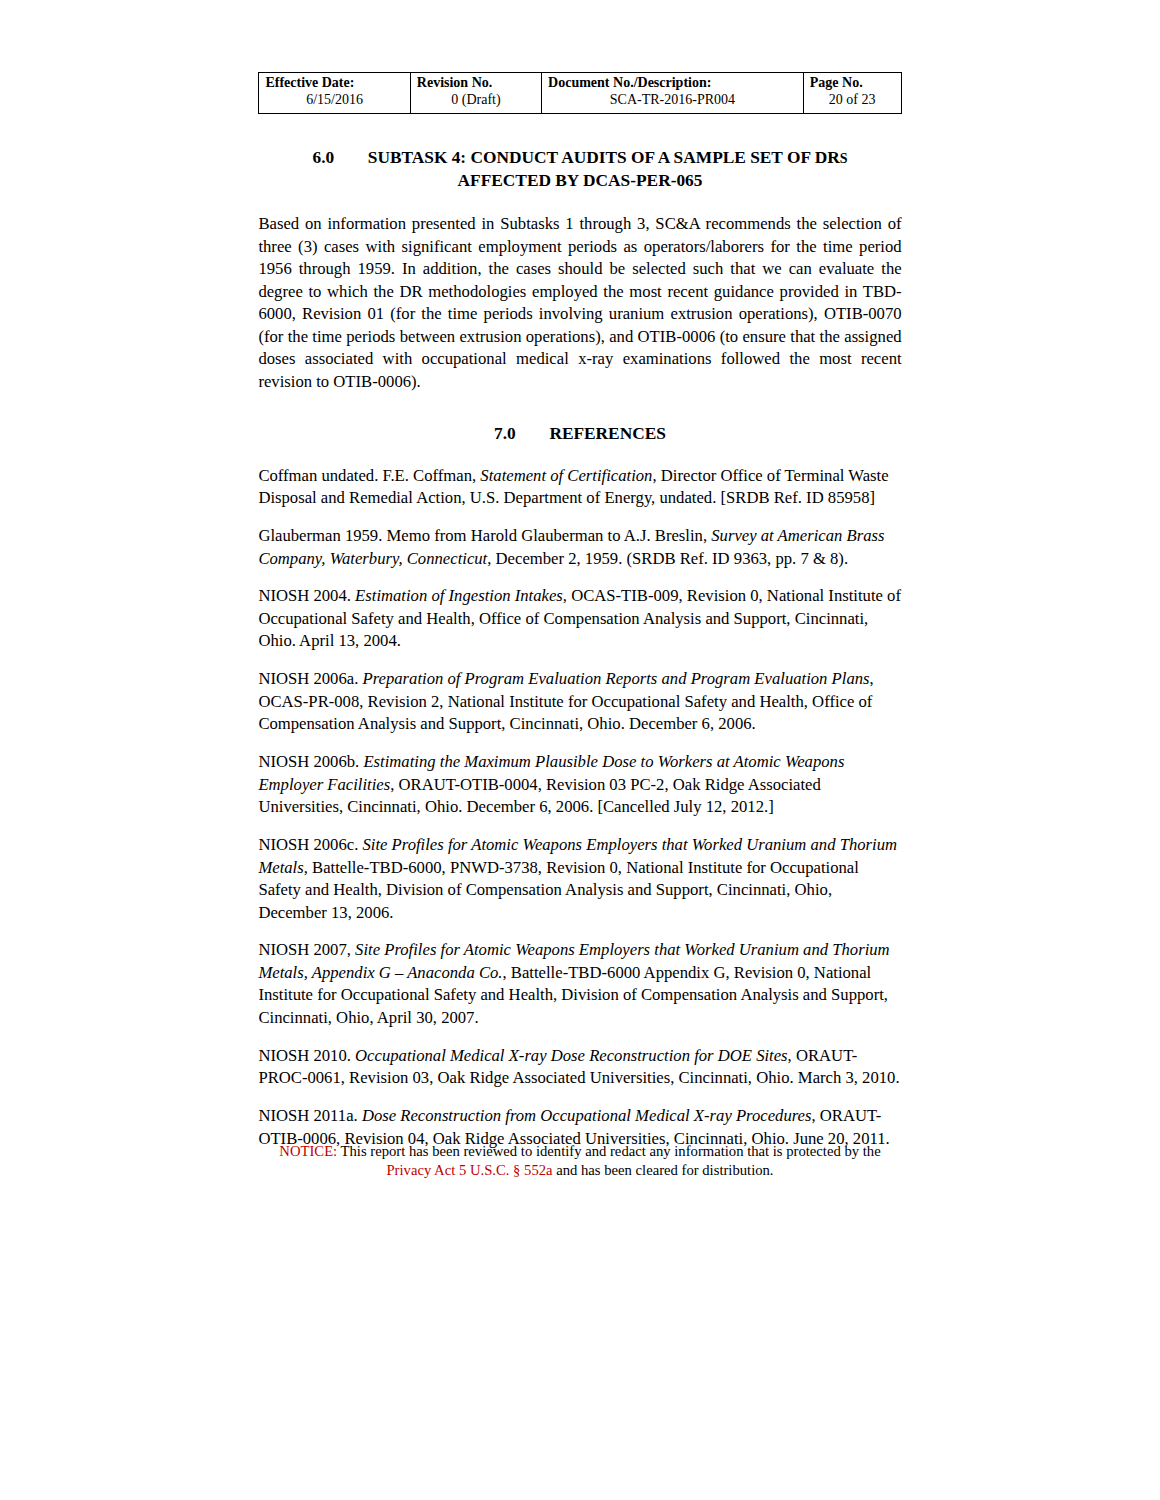| Effective Date: 6/15/2016 | Revision No. 0 (Draft) | Document No./Description: SCA-TR-2016-PR004 | Page No. 20 of 23 |
6.0 SUBTASK 4: CONDUCT AUDITS OF A SAMPLE SET OF DRS
AFFECTED BY DCAS-PER-065
Based on information presented in Subtasks 1 through 3, SC&A recommends the selection of three (3) cases with significant employment periods as operators/laborers for the time period 1956 through 1959. In addition, the cases should be selected such that we can evaluate the degree to which the DR methodologies employed the most recent guidance provided in TBD-6000, Revision 01 (for the time periods involving uranium extrusion operations), OTIB-0070 (for the time periods between extrusion operations), and OTIB-0006 (to ensure that the assigned doses associated with occupational medical x-ray examinations followed the most recent revision to OTIB-0006).
7.0 REFERENCES
Coffman undated. F.E. Coffman, Statement of Certification, Director Office of Terminal Waste Disposal and Remedial Action, U.S. Department of Energy, undated. [SRDB Ref. ID 85958]
Glauberman 1959. Memo from Harold Glauberman to A.J. Breslin, Survey at American Brass Company, Waterbury, Connecticut, December 2, 1959. (SRDB Ref. ID 9363, pp. 7 & 8).
NIOSH 2004. Estimation of Ingestion Intakes, OCAS-TIB-009, Revision 0, National Institute of Occupational Safety and Health, Office of Compensation Analysis and Support, Cincinnati, Ohio. April 13, 2004.
NIOSH 2006a. Preparation of Program Evaluation Reports and Program Evaluation Plans, OCAS-PR-008, Revision 2, National Institute for Occupational Safety and Health, Office of Compensation Analysis and Support, Cincinnati, Ohio. December 6, 2006.
NIOSH 2006b. Estimating the Maximum Plausible Dose to Workers at Atomic Weapons Employer Facilities, ORAUT-OTIB-0004, Revision 03 PC-2, Oak Ridge Associated Universities, Cincinnati, Ohio. December 6, 2006. [Cancelled July 12, 2012.]
NIOSH 2006c. Site Profiles for Atomic Weapons Employers that Worked Uranium and Thorium Metals, Battelle-TBD-6000, PNWD-3738, Revision 0, National Institute for Occupational Safety and Health, Division of Compensation Analysis and Support, Cincinnati, Ohio, December 13, 2006.
NIOSH 2007, Site Profiles for Atomic Weapons Employers that Worked Uranium and Thorium Metals, Appendix G – Anaconda Co., Battelle-TBD-6000 Appendix G, Revision 0, National Institute for Occupational Safety and Health, Division of Compensation Analysis and Support, Cincinnati, Ohio, April 30, 2007.
NIOSH 2010. Occupational Medical X-ray Dose Reconstruction for DOE Sites, ORAUT-PROC-0061, Revision 03, Oak Ridge Associated Universities, Cincinnati, Ohio. March 3, 2010.
NIOSH 2011a. Dose Reconstruction from Occupational Medical X-ray Procedures, ORAUT-OTIB-0006, Revision 04, Oak Ridge Associated Universities, Cincinnati, Ohio. June 20, 2011.
NOTICE: This report has been reviewed to identify and redact any information that is protected by the Privacy Act 5 U.S.C. § 552a and has been cleared for distribution.